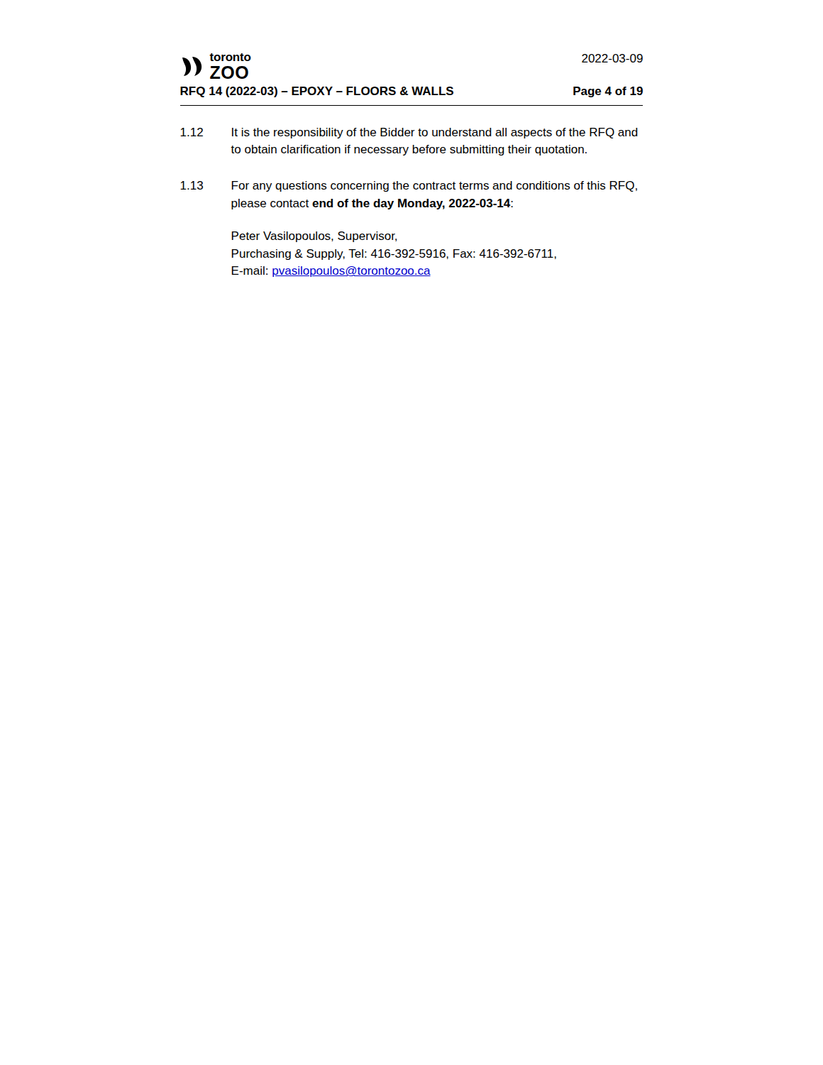toronto ZOO
2022-03-09
RFQ 14 (2022-03) – EPOXY – FLOORS & WALLS
Page 4 of 19
1.12
It is the responsibility of the Bidder to understand all aspects of the RFQ and to obtain clarification if necessary before submitting their quotation.
1.13
For any questions concerning the contract terms and conditions of this RFQ, please contact end of the day Monday, 2022-03-14:
Peter Vasilopoulos, Supervisor,
Purchasing & Supply, Tel: 416-392-5916, Fax: 416-392-6711,
E-mail: pvasilopoulos@torontozoo.ca